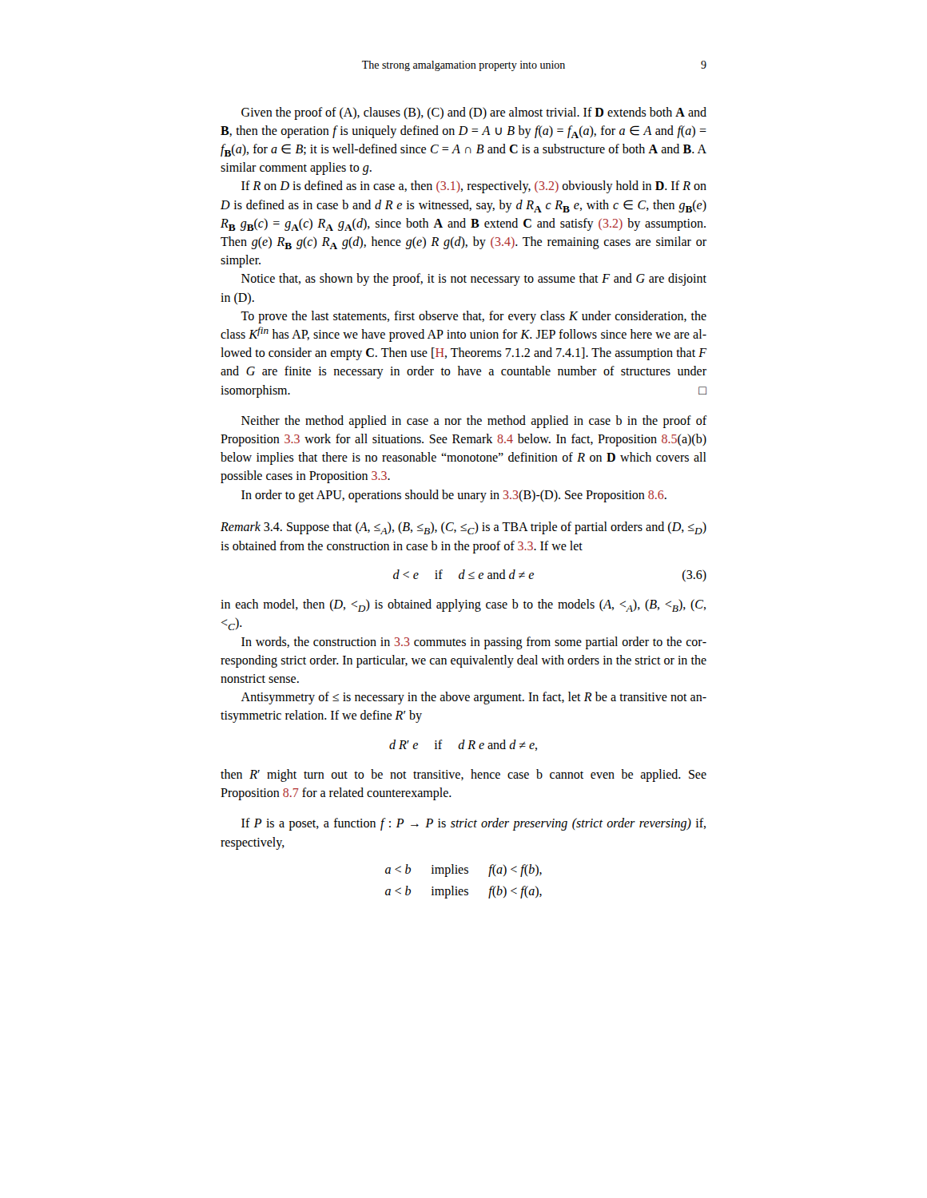The strong amalgamation property into union 9
Given the proof of (A), clauses (B), (C) and (D) are almost trivial. If D extends both A and B, then the operation f is uniquely defined on D = A ∪ B by f(a) = fA(a), for a ∈ A and f(a) = fB(a), for a ∈ B; it is well-defined since C = A ∩ B and C is a substructure of both A and B. A similar comment applies to g.
If R on D is defined as in case a, then (3.1), respectively, (3.2) obviously hold in D. If R on D is defined as in case b and d R e is witnessed, say, by d RA c RB e, with c ∈ C, then gB(e) RB gB(c) = gA(c) RA gA(d), since both A and B extend C and satisfy (3.2) by assumption. Then g(e) RB g(c) RA g(d), hence g(e) R g(d), by (3.4). The remaining cases are similar or simpler.
Notice that, as shown by the proof, it is not necessary to assume that F and G are disjoint in (D).
To prove the last statements, first observe that, for every class K under consideration, the class Kfin has AP, since we have proved AP into union for K. JEP follows since here we are allowed to consider an empty C. Then use [H, Theorems 7.1.2 and 7.4.1]. The assumption that F and G are finite is necessary in order to have a countable number of structures under isomorphism. □
Neither the method applied in case a nor the method applied in case b in the proof of Proposition 3.3 work for all situations. See Remark 8.4 below. In fact, Proposition 8.5(a)(b) below implies that there is no reasonable “monotone” definition of R on D which covers all possible cases in Proposition 3.3.
In order to get APU, operations should be unary in 3.3(B)-(D). See Proposition 8.6.
Remark 3.4. Suppose that (A, ≤A), (B, ≤B), (C, ≤C) is a TBA triple of partial orders and (D, ≤D) is obtained from the construction in case b in the proof of 3.3. If we let
d < e if d ≤ e and d ≠ e (3.6)
in each model, then (D, <D) is obtained applying case b to the models (A, <A), (B, <B), (C, <C).
In words, the construction in 3.3 commutes in passing from some partial order to the corresponding strict order. In particular, we can equivalently deal with orders in the strict or in the nonstrict sense.
Antisymmetry of ≤ is necessary in the above argument. In fact, let R be a transitive not antisymmetric relation. If we define R′ by
d R′ e if d R e and d ≠ e,
then R′ might turn out to be not transitive, hence case b cannot even be applied. See Proposition 8.7 for a related counterexample.
If P is a poset, a function f : P → P is strict order preserving (strict order reversing) if, respectively,
| a < b | implies | f ( a ) < f ( b ), |
| a < b | implies | f ( b ) < f ( a ), |